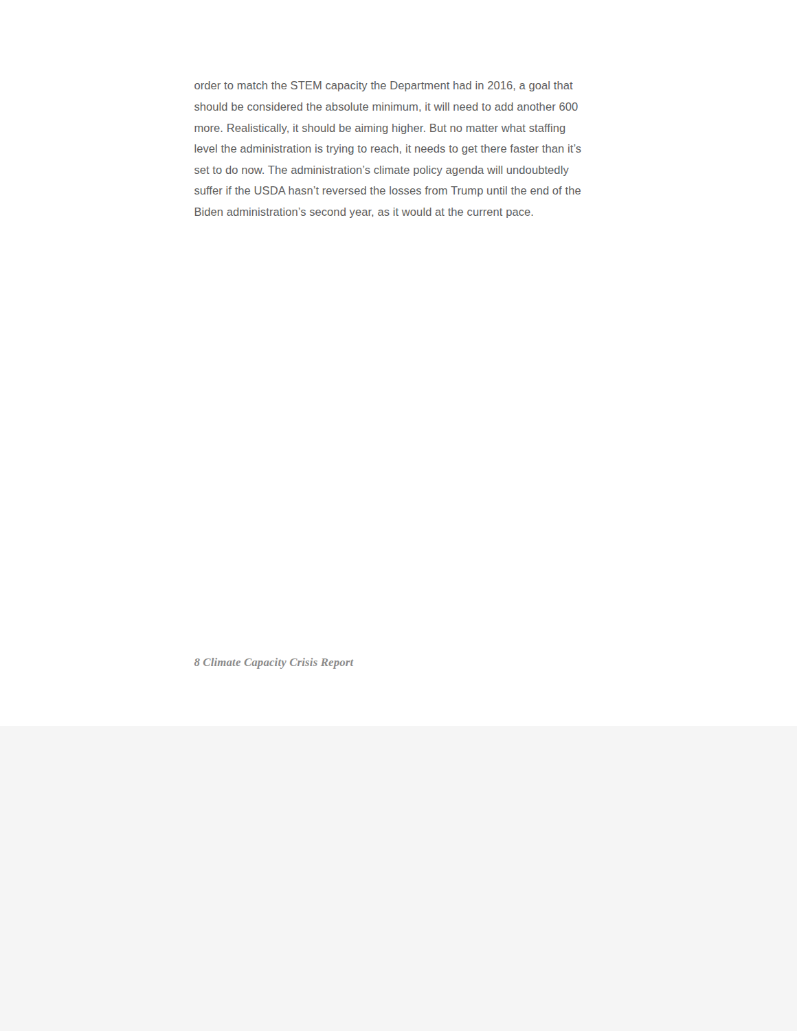order to match the STEM capacity the Department had in 2016, a goal that should be considered the absolute minimum, it will need to add another 600 more. Realistically, it should be aiming higher. But no matter what staffing level the administration is trying to reach, it needs to get there faster than it’s set to do now. The administration’s climate policy agenda will undoubtedly suffer if the USDA hasn’t reversed the losses from Trump until the end of the Biden administration’s second year, as it would at the current pace.
8 Climate Capacity Crisis Report